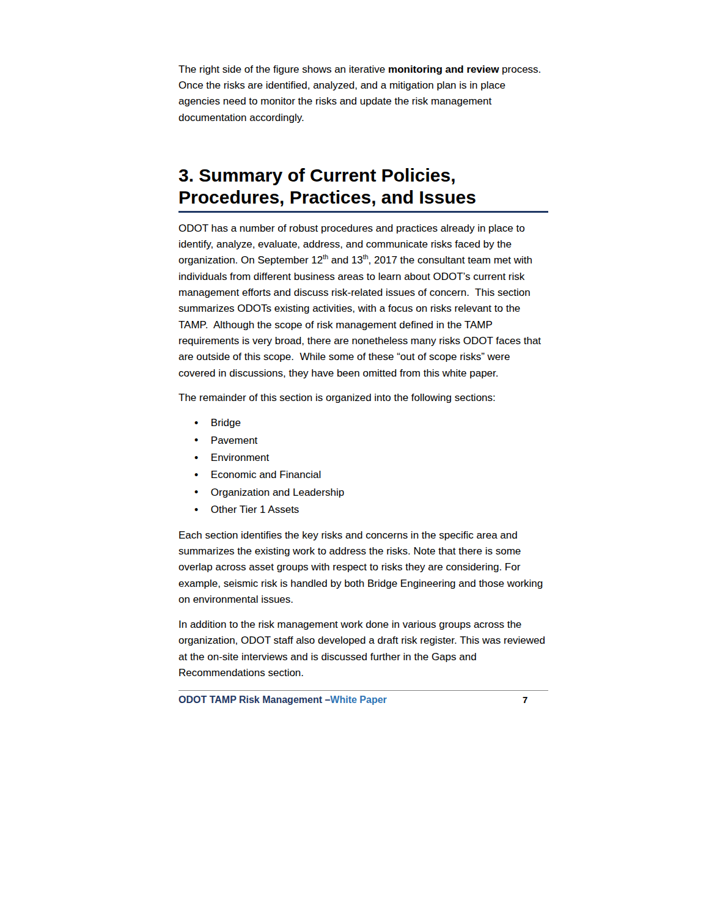The right side of the figure shows an iterative monitoring and review process. Once the risks are identified, analyzed, and a mitigation plan is in place agencies need to monitor the risks and update the risk management documentation accordingly.
3. Summary of Current Policies, Procedures, Practices, and Issues
ODOT has a number of robust procedures and practices already in place to identify, analyze, evaluate, address, and communicate risks faced by the organization. On September 12th and 13th, 2017 the consultant team met with individuals from different business areas to learn about ODOT’s current risk management efforts and discuss risk-related issues of concern. This section summarizes ODOTs existing activities, with a focus on risks relevant to the TAMP. Although the scope of risk management defined in the TAMP requirements is very broad, there are nonetheless many risks ODOT faces that are outside of this scope. While some of these “out of scope risks” were covered in discussions, they have been omitted from this white paper.
The remainder of this section is organized into the following sections:
Bridge
Pavement
Environment
Economic and Financial
Organization and Leadership
Other Tier 1 Assets
Each section identifies the key risks and concerns in the specific area and summarizes the existing work to address the risks. Note that there is some overlap across asset groups with respect to risks they are considering. For example, seismic risk is handled by both Bridge Engineering and those working on environmental issues.
In addition to the risk management work done in various groups across the organization, ODOT staff also developed a draft risk register. This was reviewed at the on-site interviews and is discussed further in the Gaps and Recommendations section.
ODOT TAMP Risk Management –White Paper
7